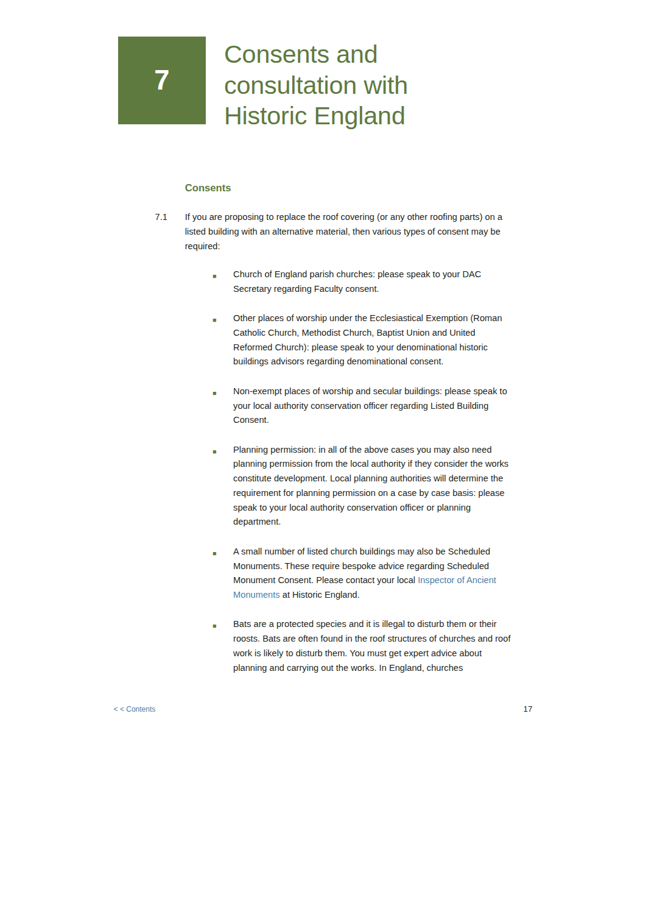7
Consents and
consultation with
Historic England
Consents
7.1
If you are proposing to replace the roof covering (or any other roofing parts) on a listed building with an alternative material, then various types of consent may be required:
■ Church of England parish churches: please speak to your DAC Secretary regarding Faculty consent.
■ Other places of worship under the Ecclesiastical Exemption (Roman Catholic Church, Methodist Church, Baptist Union and United Reformed Church): please speak to your denominational historic buildings advisors regarding denominational consent.
■ Non-exempt places of worship and secular buildings: please speak to your local authority conservation officer regarding Listed Building Consent.
■ Planning permission: in all of the above cases you may also need planning permission from the local authority if they consider the works constitute development. Local planning authorities will determine the requirement for planning permission on a case by case basis: please speak to your local authority conservation officer or planning department.
■ A small number of listed church buildings may also be Scheduled Monuments. These require bespoke advice regarding Scheduled Monument Consent. Please contact your local Inspector of Ancient Monuments at Historic England.
■ Bats are a protected species and it is illegal to disturb them or their roosts. Bats are often found in the roof structures of churches and roof work is likely to disturb them. You must get expert advice about planning and carrying out the works. In England, churches
< < Contents
17